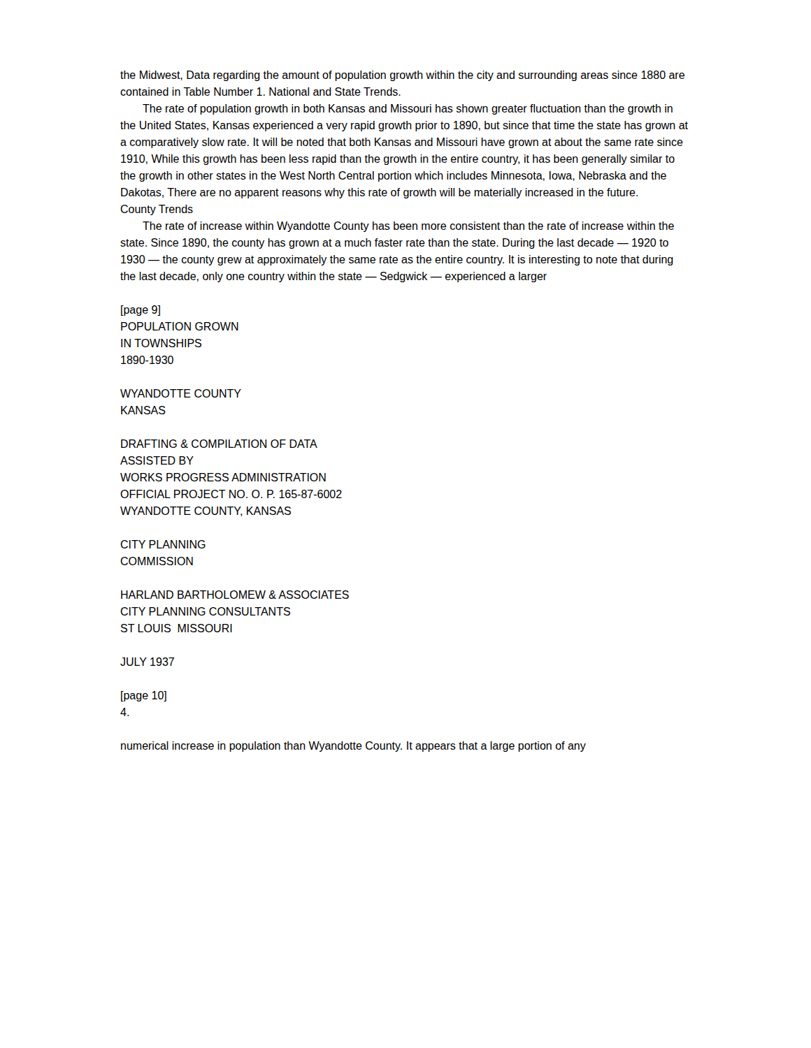the Midwest, Data regarding the amount of population growth within the city and surrounding areas since 1880 are contained in Table Number 1. National and State Trends.
The rate of population growth in both Kansas and Missouri has shown greater fluctuation than the growth in the United States, Kansas experienced a very rapid growth prior to 1890, but since that time the state has grown at a comparatively slow rate. It will be noted that both Kansas and Missouri have grown at about the same rate since 1910, While this growth has been less rapid than the growth in the entire country, it has been generally similar to the growth in other states in the West North Central portion which includes Minnesota, Iowa, Nebraska and the Dakotas, There are no apparent reasons why this rate of growth will be materially increased in the future.
County Trends
The rate of increase within Wyandotte County has been more consistent than the rate of increase within the state. Since 1890, the county has grown at a much faster rate than the state. During the last decade — 1920 to 1930 — the county grew at approximately the same rate as the entire country. It is interesting to note that during the last decade, only one country within the state — Sedgwick — experienced a larger
[page 9]
POPULATION GROWN
IN TOWNSHIPS
1890-1930
WYANDOTTE COUNTY
KANSAS
DRAFTING & COMPILATION OF DATA
ASSISTED BY
WORKS PROGRESS ADMINISTRATION
OFFICIAL PROJECT NO. O. P. 165-87-6002
WYANDOTTE COUNTY, KANSAS
CITY PLANNING
COMMISSION
HARLAND BARTHOLOMEW & ASSOCIATES
CITY PLANNING CONSULTANTS
ST LOUIS MISSOURI
JULY 1937
[page 10]
4.
numerical increase in population than Wyandotte County. It appears that a large portion of any